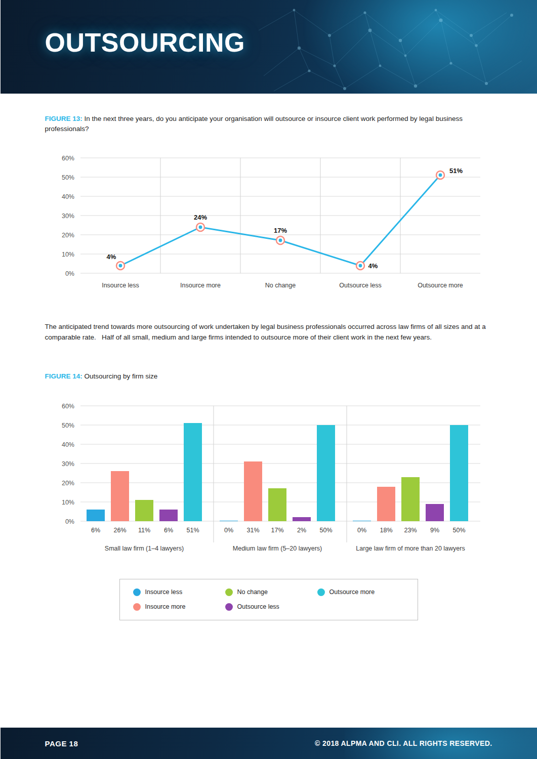OUTSOURCING
FIGURE 13: In the next three years, do you anticipate your organisation will outsource or insource client work performed by legal business professionals?
60% 50% 40% 30% 20% 10% 0% 4% 24% 17% 4% 51% Insource less Insource more No change Outsource less Outsource more
The anticipated trend towards more outsourcing of work undertaken by legal business professionals occurred across law firms of all sizes and at a comparable rate. Half of all small, medium and large firms intended to outsource more of their client work in the next few years.
FIGURE 14: Outsourcing by firm size
60% 50% 40% 30% 20% 10% 0% 6% 26% 11% 6% 51% 0% 31% 17% 2% 50% 0% 18% 23% 9% 50% Small law firm (1–4 lawyers) Medium law firm (5–20 lawyers) Large law firm of more than 20 lawyers
Insource less
No change
Outsource more
Insource more
Outsource less
PAGE 18
© 2018 ALPMA AND CLI. ALL RIGHTS RESERVED.